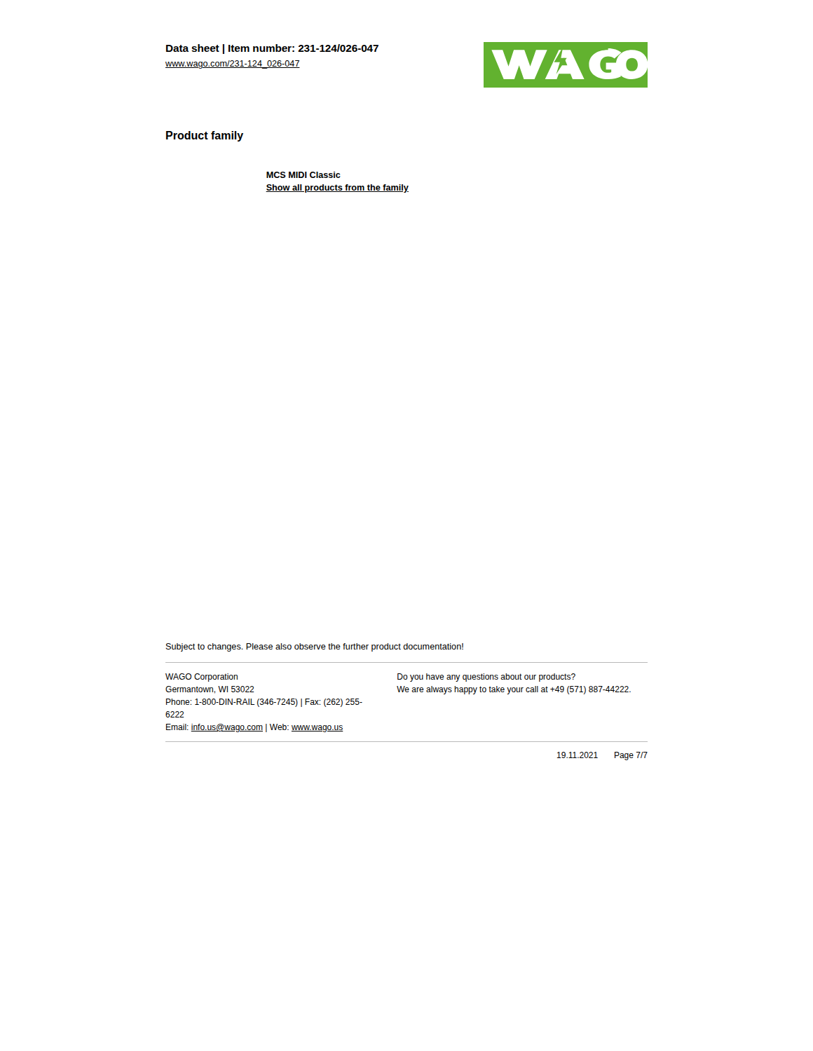Data sheet | Item number: 231-124/026-047
www.wago.com/231-124_026-047
Product family
MCS MIDI Classic
Show all products from the family
Subject to changes. Please also observe the further product documentation!
WAGO Corporation
Germantown, WI 53022
Phone: 1-800-DIN-RAIL (346-7245) | Fax: (262) 255-6222
Email: info.us@wago.com | Web: www.wago.us
Do you have any questions about our products?
We are always happy to take your call at +49 (571) 887-44222.
19.11.2021 Page 7/7